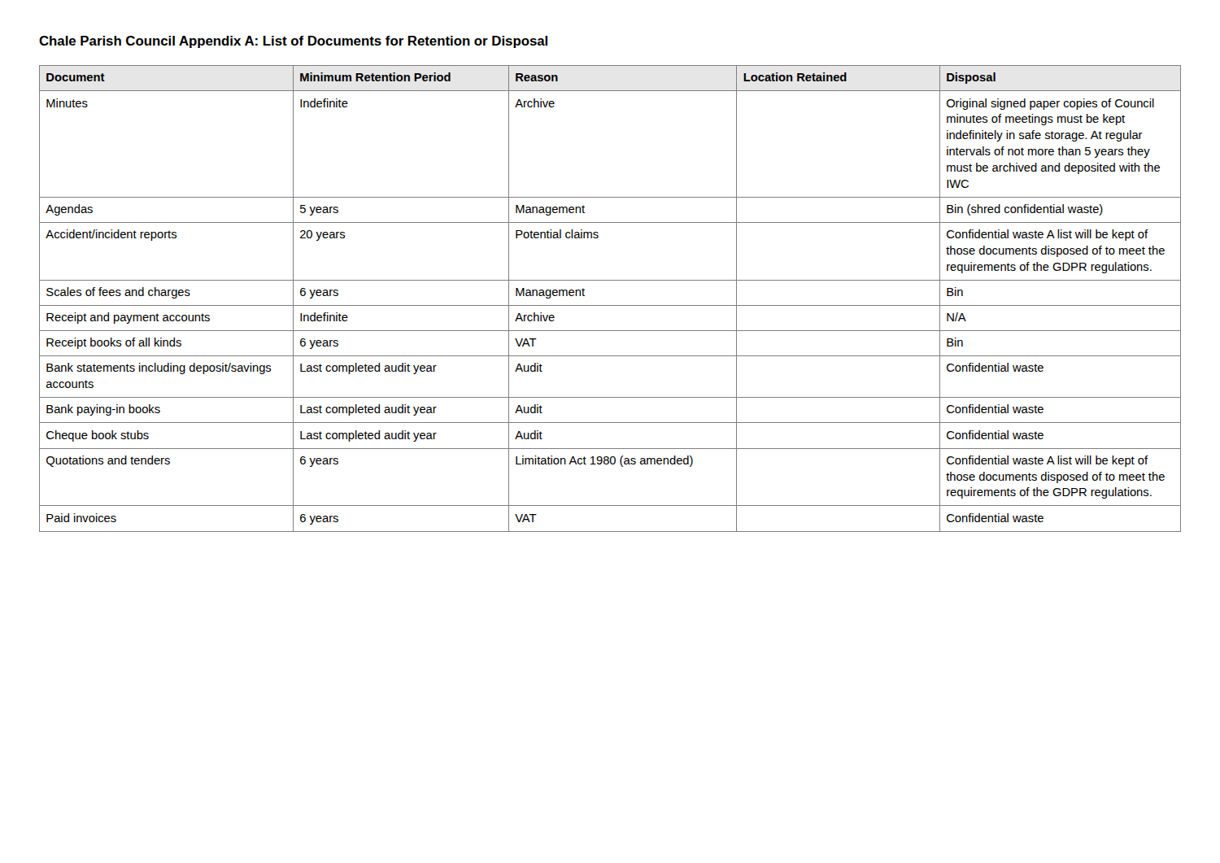Chale Parish Council Appendix A: List of Documents for Retention or Disposal
| Document | Minimum Retention Period | Reason | Location Retained | Disposal |
| --- | --- | --- | --- | --- |
| Minutes | Indefinite | Archive | | Original signed paper copies of Council minutes of meetings must be kept indefinitely in safe storage. At regular intervals of not more than 5 years they must be archived and deposited with the IWC |
| Agendas | 5 years | Management | | Bin (shred confidential waste) |
| Accident/incident reports | 20 years | Potential claims | | Confidential waste A list will be kept of those documents disposed of to meet the requirements of the GDPR regulations. |
| Scales of fees and charges | 6 years | Management | | Bin |
| Receipt and payment accounts | Indefinite | Archive | | N/A |
| Receipt books of all kinds | 6 years | VAT | | Bin |
| Bank statements including deposit/savings accounts | Last completed audit year | Audit | | Confidential waste |
| Bank paying-in books | Last completed audit year | Audit | | Confidential waste |
| Cheque book stubs | Last completed audit year | Audit | | Confidential waste |
| Quotations and tenders | 6 years | Limitation Act 1980 (as amended) | | Confidential waste A list will be kept of those documents disposed of to meet the requirements of the GDPR regulations. |
| Paid invoices | 6 years | VAT | | Confidential waste |